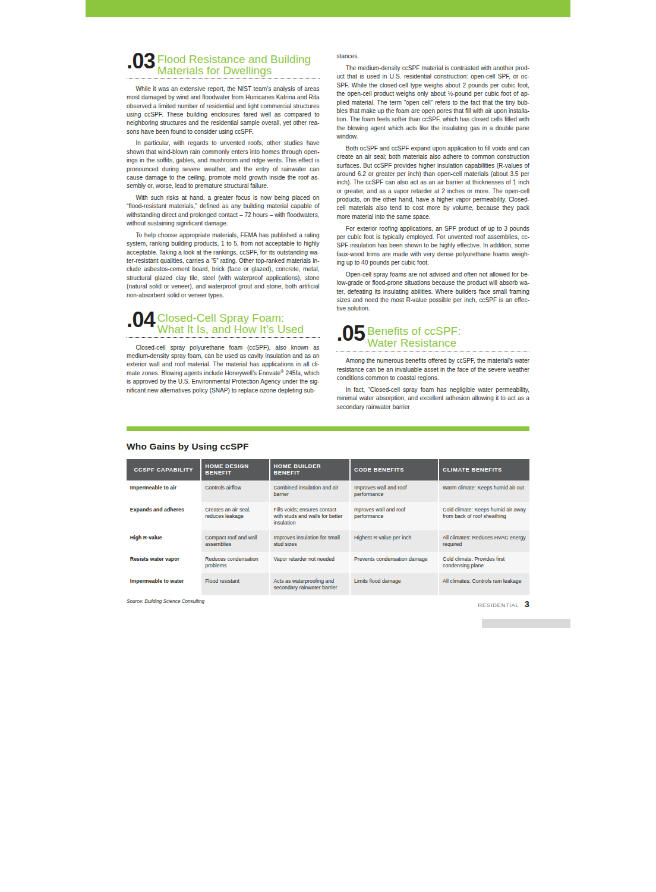. 03
Flood Resistance and Building
Materials for Dwellings
While it was an extensive report, the NIST team’s analysis of areas most damaged by wind and floodwater from Hurricanes Katrina and Rita observed a limited number of residential and light commercial structures using ccSPF. These building enclosures fared well as compared to neighboring structures and the residential sample overall, yet other reasons have been found to consider using ccSPF.
In particular, with regards to unvented roofs, other studies have shown that wind-blown rain commonly enters into homes through openings in the soffits, gables, and mushroom and ridge vents. This effect is pronounced during severe weather, and the entry of rainwater can cause damage to the ceiling, promote mold growth inside the roof assembly or, worse, lead to premature structural failure.
With such risks at hand, a greater focus is now being placed on “flood-resistant materials,” defined as any building material capable of withstanding direct and prolonged contact – 72 hours – with floodwaters, without sustaining significant damage.
To help choose appropriate materials, FEMA has published a rating system, ranking building products, 1 to 5, from not acceptable to highly acceptable. Taking a look at the rankings, ccSPF, for its outstanding water-resistant qualities, carries a “5” rating. Other top-ranked materials include asbestos-cement board, brick (face or glazed), concrete, metal, structural glazed clay tile, steel (with waterproof applications), stone (natural solid or veneer), and waterproof grout and stone, both artificial non-absorbent solid or veneer types.
. 04
Closed-Cell Spray Foam:
What It Is, and How It’s Used
Closed-cell spray polyurethane foam (ccSPF), also known as medium-density spray foam, can be used as cavity insulation and as an exterior wall and roof material. The material has applications in all climate zones. Blowing agents include Honeywell’s Enovate® 245fa, which is approved by the U.S. Environmental Protection Agency under the significant new alternatives policy (SNAP) to replace ozone depleting sub-
stances.
The medium-density ccSPF material is contrasted with another product that is used in U.S. residential construction: open-cell SPF, or ocSPF. While the closed-cell type weighs about 2 pounds per cubic foot, the open-cell product weighs only about ½-pound per cubic foot of applied material. The term “open cell” refers to the fact that the tiny bubbles that make up the foam are open pores that fill with air upon installation. The foam feels softer than ccSPF, which has closed cells filled with the blowing agent which acts like the insulating gas in a double pane window.
Both ocSPF and ccSPF expand upon application to fill voids and can create an air seal; both materials also adhere to common construction surfaces. But ccSPF provides higher insulation capabilities (R-values of around 6.2 or greater per inch) than open-cell materials (about 3.5 per inch). The ccSPF can also act as an air barrier at thicknesses of 1 inch or greater, and as a vapor retarder at 2 inches or more. The open-cell products, on the other hand, have a higher vapor permeability. Closed-cell materials also tend to cost more by volume, because they pack more material into the same space.
For exterior roofing applications, an SPF product of up to 3 pounds per cubic foot is typically employed. For unvented roof assemblies, ccSPF insulation has been shown to be highly effective. In addition, some faux-wood trims are made with very dense polyurethane foams weighing up to 40 pounds per cubic foot.
Open-cell spray foams are not advised and often not allowed for below-grade or flood-prone situations because the product will absorb water, defeating its insulating abilities. Where builders face small framing sizes and need the most R-value possible per inch, ccSPF is an effective solution.
. 05
Benefits of ccSPF:
Water Resistance
Among the numerous benefits offered by ccSPF, the material’s water resistance can be an invaluable asset in the face of the severe weather conditions common to coastal regions.
In fact, “Closed-cell spray foam has negligible water permeability, minimal water absorption, and excellent adhesion allowing it to act as a secondary rainwater barrier
Who Gains by Using ccSPF
| ccSPF Capability | Home Design Benefit | Home Builder Benefit | Code Benefits | Climate Benefits |
| --- | --- | --- | --- | --- |
| Impermeable to air | Controls airflow | Combined insulation and air barrier | Improves wall and roof performance | Warm climate: Keeps humid air out |
| Expands and adheres | Creates an air seal, reduces leakage | Fills voids; ensures contact with studs and walls for better insulation | mproves wall and roof performance | Cold climate: Keeps humid air away from back of roof sheathing |
| High R-value | Compact roof and wall assemblies | Improves insulation for small stud sizes | Highest R-value per inch | All climates: Reduces HVAC energy required |
| Resists water vapor | Reduces condensation problems | Vapor retarder not needed | Prevents condensation damage | Cold climate: Provides first condensing plane |
| Impermeable to water | Flood resistant | Acts as waterproofing and secondary rainwater barrier | Limits flood damage | All climates: Controls rain leakage |
Source: Building Science Consulting
RESIDENTIAL 3